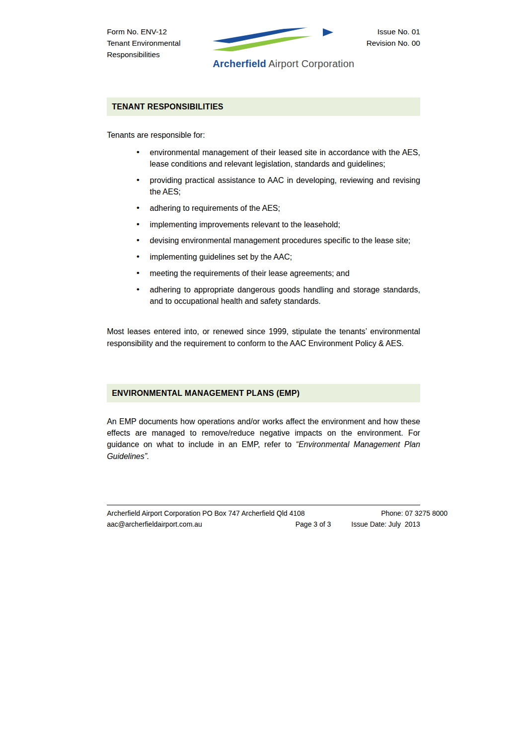Form No. ENV-12
Tenant Environmental
Responsibilities
Archerfield Airport Corporation
Issue No. 01
Revision No. 00
TENANT RESPONSIBILITIES
Tenants are responsible for:
environmental management of their leased site in accordance with the AES, lease conditions and relevant legislation, standards and guidelines;
providing practical assistance to AAC in developing, reviewing and revising the AES;
adhering to requirements of the AES;
implementing improvements relevant to the leasehold;
devising environmental management procedures specific to the lease site;
implementing guidelines set by the AAC;
meeting the requirements of their lease agreements; and
adhering to appropriate dangerous goods handling and storage standards, and to occupational health and safety standards.
Most leases entered into, or renewed since 1999, stipulate the tenants’ environmental responsibility and the requirement to conform to the AAC Environment Policy & AES.
ENVIRONMENTAL MANAGEMENT PLANS (EMP)
An EMP documents how operations and/or works affect the environment and how these effects are managed to remove/reduce negative impacts on the environment. For guidance on what to include in an EMP, refer to “Environmental Management Plan Guidelines”.
Archerfield Airport Corporation PO Box 747 Archerfield Qld 4108
Phone: 07 3275 8000
aac@archerfieldairport.com.au
Page 3 of 3
Issue Date: July 2013